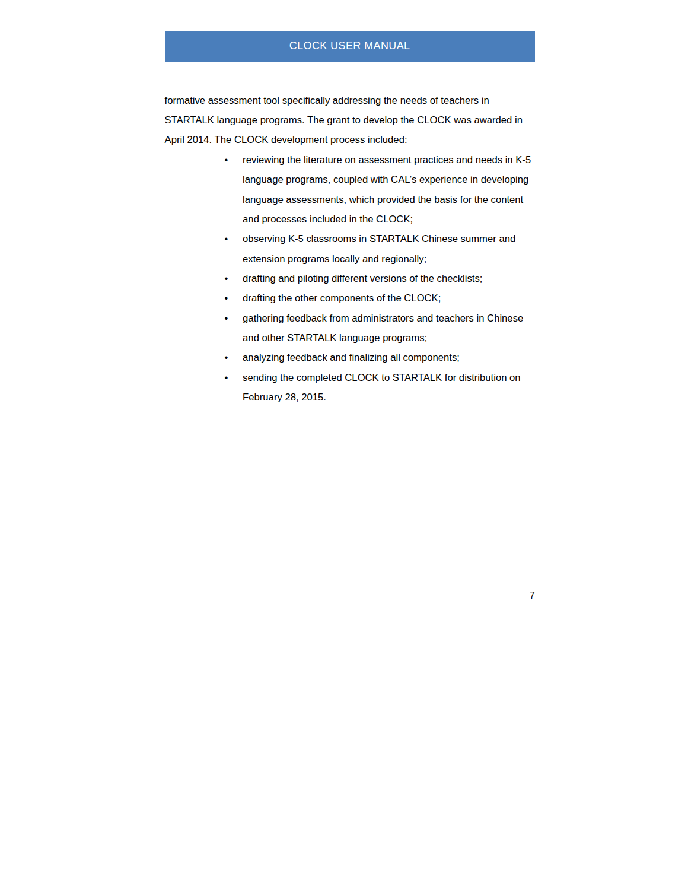CLOCK USER MANUAL
formative assessment tool specifically addressing the needs of teachers in STARTALK language programs. The grant to develop the CLOCK was awarded in April 2014. The CLOCK development process included:
reviewing the literature on assessment practices and needs in K-5 language programs, coupled with CAL’s experience in developing language assessments, which provided the basis for the content and processes included in the CLOCK;
observing K-5 classrooms in STARTALK Chinese summer and extension programs locally and regionally;
drafting and piloting different versions of the checklists;
drafting the other components of the CLOCK;
gathering feedback from administrators and teachers in Chinese and other STARTALK language programs;
analyzing feedback and finalizing all components;
sending the completed CLOCK to STARTALK for distribution on February 28, 2015.
7